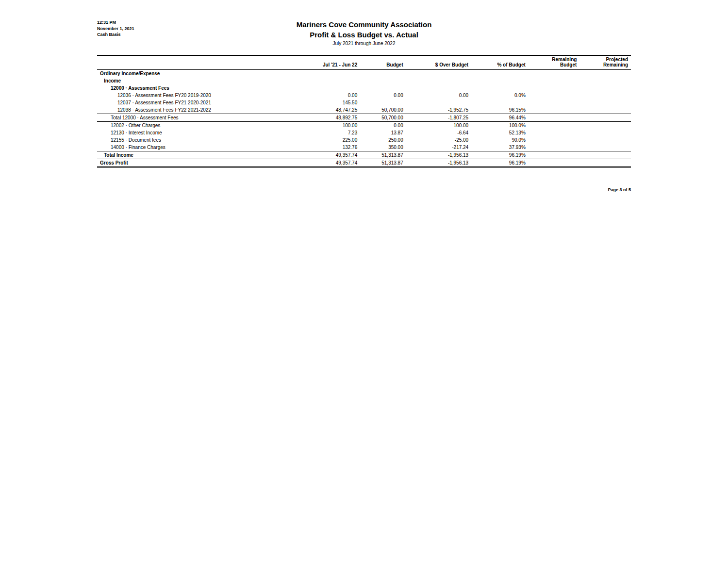12:31 PM
November 1, 2021
Cash Basis
Mariners Cove Community Association
Profit & Loss Budget vs. Actual
July 2021 through June 2022
| | Jul '21 - Jun 22 | Budget | $ Over Budget | % of Budget | Remaining Budget | Projected Remaining |
| --- | --- | --- | --- | --- | --- | --- |
| Ordinary Income/Expense | | | | | | |
| Income | | | | | | |
| 12000 · Assessment Fees | | | | | | |
| 12036 · Assessment Fees FY20 2019-2020 | 0.00 | 0.00 | 0.00 | 0.0% | | |
| 12037 · Assessment Fees FY21 2020-2021 | 145.50 | | | | | |
| 12038 · Assessment Fees FY22 2021-2022 | 48,747.25 | 50,700.00 | -1,952.75 | 96.15% | | |
| Total 12000 · Assessment Fees | 48,892.75 | 50,700.00 | -1,807.25 | 96.44% | | |
| 12002 · Other Charges | 100.00 | 0.00 | 100.00 | 100.0% | | |
| 12130 · Interest Income | 7.23 | 13.87 | -6.64 | 52.13% | | |
| 12155 · Document fees | 225.00 | 250.00 | -25.00 | 90.0% | | |
| 14000 · Finance Charges | 132.76 | 350.00 | -217.24 | 37.93% | | |
| Total Income | 49,357.74 | 51,313.87 | -1,956.13 | 96.19% | | |
| Gross Profit | 49,357.74 | 51,313.87 | -1,956.13 | 96.19% | | |
Page 3 of 5